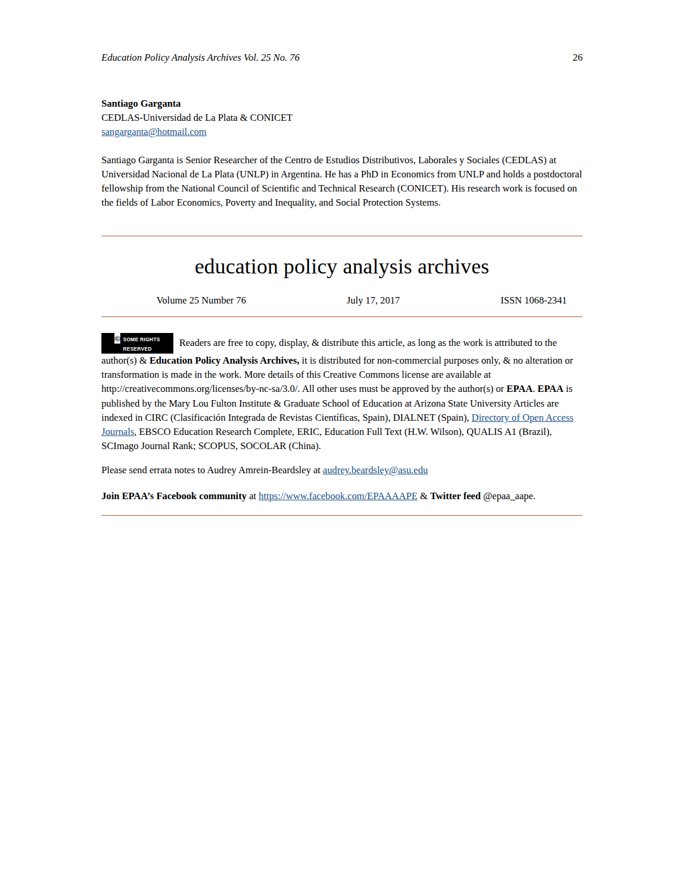Education Policy Analysis Archives Vol. 25 No. 76 26
Santiago Garganta
CEDLAS-Universidad de La Plata & CONICET
sangarganta@hotmail.com
Santiago Garganta is Senior Researcher of the Centro de Estudios Distributivos, Laborales y Sociales (CEDLAS) at Universidad Nacional de La Plata (UNLP) in Argentina. He has a PhD in Economics from UNLP and holds a postdoctoral fellowship from the National Council of Scientific and Technical Research (CONICET). His research work is focused on the fields of Labor Economics, Poverty and Inequality, and Social Protection Systems.
education policy analysis archives
Volume 25 Number 76 July 17, 2017 ISSN 1068-2341
© SOME RIGHTS RESERVED Readers are free to copy, display, & distribute this article, as long as the work is attributed to the author(s) & Education Policy Analysis Archives, it is distributed for non-commercial purposes only, & no alteration or transformation is made in the work. More details of this Creative Commons license are available at http://creativecommons.org/licenses/by-nc-sa/3.0/. All other uses must be approved by the author(s) or EPAA. EPAA is published by the Mary Lou Fulton Institute & Graduate School of Education at Arizona State University Articles are indexed in CIRC (Clasificación Integrada de Revistas Científicas, Spain), DIALNET (Spain), Directory of Open Access Journals, EBSCO Education Research Complete, ERIC, Education Full Text (H.W. Wilson), QUALIS A1 (Brazil), SCImago Journal Rank; SCOPUS, SOCOLAR (China).
Please send errata notes to Audrey Amrein-Beardsley at audrey.beardsley@asu.edu
Join EPAA’s Facebook community at https://www.facebook.com/EPAAAAPE & Twitter feed @epaa_aape.